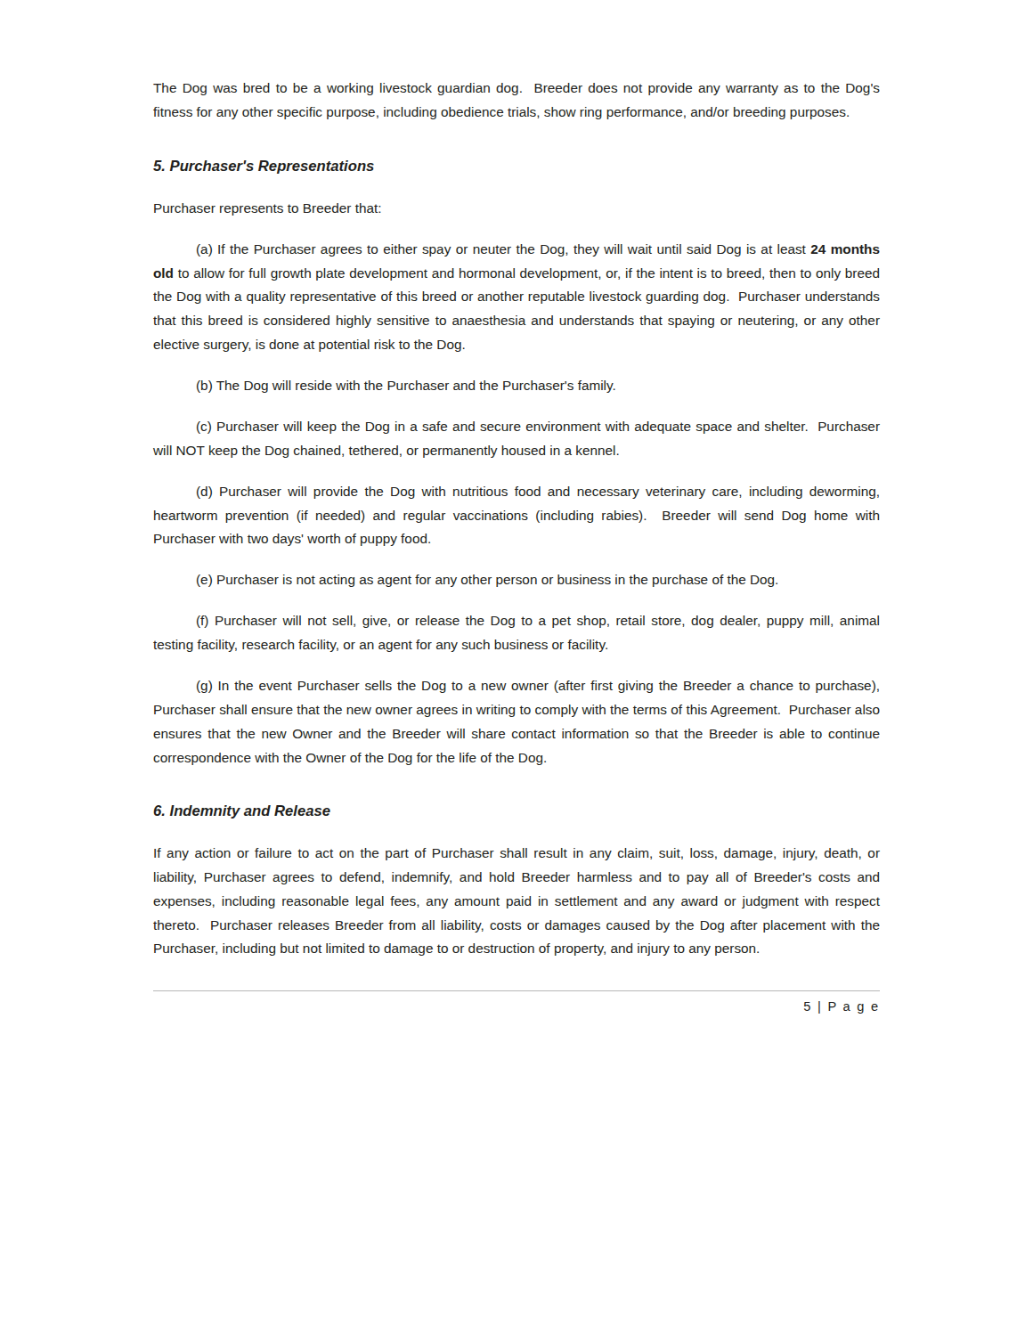The Dog was bred to be a working livestock guardian dog. Breeder does not provide any warranty as to the Dog's fitness for any other specific purpose, including obedience trials, show ring performance, and/or breeding purposes.
5. Purchaser's Representations
Purchaser represents to Breeder that:
(a) If the Purchaser agrees to either spay or neuter the Dog, they will wait until said Dog is at least 24 months old to allow for full growth plate development and hormonal development, or, if the intent is to breed, then to only breed the Dog with a quality representative of this breed or another reputable livestock guarding dog. Purchaser understands that this breed is considered highly sensitive to anaesthesia and understands that spaying or neutering, or any other elective surgery, is done at potential risk to the Dog.
(b) The Dog will reside with the Purchaser and the Purchaser's family.
(c) Purchaser will keep the Dog in a safe and secure environment with adequate space and shelter. Purchaser will NOT keep the Dog chained, tethered, or permanently housed in a kennel.
(d) Purchaser will provide the Dog with nutritious food and necessary veterinary care, including deworming, heartworm prevention (if needed) and regular vaccinations (including rabies). Breeder will send Dog home with Purchaser with two days' worth of puppy food.
(e) Purchaser is not acting as agent for any other person or business in the purchase of the Dog.
(f) Purchaser will not sell, give, or release the Dog to a pet shop, retail store, dog dealer, puppy mill, animal testing facility, research facility, or an agent for any such business or facility.
(g) In the event Purchaser sells the Dog to a new owner (after first giving the Breeder a chance to purchase), Purchaser shall ensure that the new owner agrees in writing to comply with the terms of this Agreement. Purchaser also ensures that the new Owner and the Breeder will share contact information so that the Breeder is able to continue correspondence with the Owner of the Dog for the life of the Dog.
6. Indemnity and Release
If any action or failure to act on the part of Purchaser shall result in any claim, suit, loss, damage, injury, death, or liability, Purchaser agrees to defend, indemnify, and hold Breeder harmless and to pay all of Breeder's costs and expenses, including reasonable legal fees, any amount paid in settlement and any award or judgment with respect thereto. Purchaser releases Breeder from all liability, costs or damages caused by the Dog after placement with the Purchaser, including but not limited to damage to or destruction of property, and injury to any person.
5 | P a g e